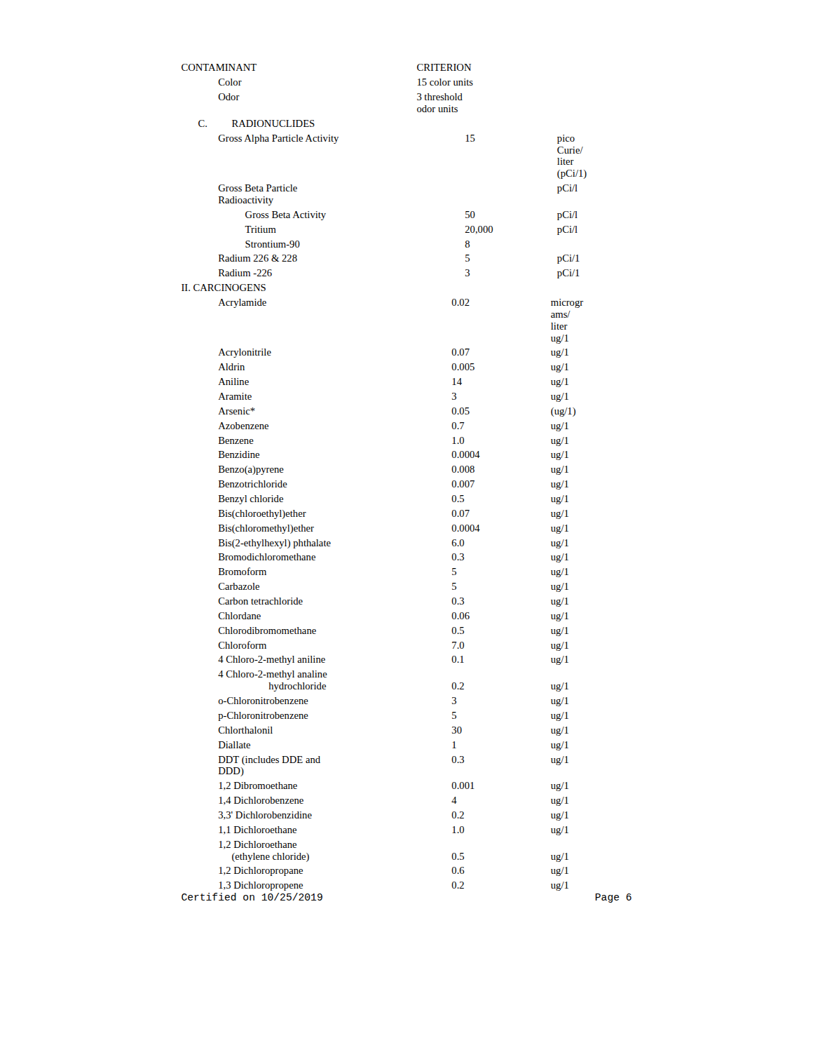| CONTAMINANT | CRITERION |
| Color | 15 color units |
| Odor | 3 threshold odor units |
| C. | RADIONUCLIDES | | |
| Gross Alpha Particle Activity | 15 | pico Curie/ liter (pCi/1) |
| Gross Beta Particle Radioactivity | | pCi/l |
| Gross Beta Activity | 50 | pCi/l |
| Tritium | 20,000 | pCi/l |
| Strontium-90 | 8 | |
| Radium 226 & 228 | 5 | pCi/1 |
| Radium -226 | 3 | pCi/1 |
| II. CARCINOGENS |
| Acrylamide | 0.02 | microgr ams/ liter ug/1 |
| Acrylonitrile | 0.07 | ug/1 |
| Aldrin | 0.005 | ug/1 |
| Aniline | 14 | ug/1 |
| Aramite | 3 | ug/1 |
| Arsenic* | 0.05 | (ug/1) |
| Azobenzene | 0.7 | ug/1 |
| Benzene | 1.0 | ug/1 |
| Benzidine | 0.0004 | ug/1 |
| Benzo(a)pyrene | 0.008 | ug/1 |
| Benzotrichloride | 0.007 | ug/1 |
| Benzyl chloride | 0.5 | ug/1 |
| Bis(chloroethyl)ether | 0.07 | ug/1 |
| Bis(chloromethyl)ether | 0.0004 | ug/1 |
| Bis(2-ethylhexyl) phthalate | 6.0 | ug/1 |
| Bromodichloromethane | 0.3 | ug/1 |
| Bromoform | 5 | ug/1 |
| Carbazole | 5 | ug/1 |
| Carbon tetrachloride | 0.3 | ug/1 |
| Chlordane | 0.06 | ug/1 |
| Chlorodibromomethane | 0.5 | ug/1 |
| Chloroform | 7.0 | ug/1 |
| 4 Chloro-2-methyl aniline | 0.1 | ug/1 |
| 4 Chloro-2-methyl analine hydrochloride | 0.2 | ug/1 |
| o-Chloronitrobenzene | 3 | ug/1 |
| p-Chloronitrobenzene | 5 | ug/1 |
| Chlorthalonil | 30 | ug/1 |
| Diallate | 1 | ug/1 |
| DDT (includes DDE and DDD) | 0.3 | ug/1 |
| 1,2 Dibromoethane | 0.001 | ug/1 |
| 1,4 Dichlorobenzene | 4 | ug/1 |
| 3,3' Dichlorobenzidine | 0.2 | ug/1 |
| 1,1 Dichloroethane | 1.0 | ug/1 |
| 1,2 Dichloroethane (ethylene chloride) | 0.5 | ug/1 |
| 1,2 Dichloropropane | 0.6 | ug/1 |
| 1,3 Dichloropropene | 0.2 | ug/1 |
Certified on 10/25/2019 Page 6